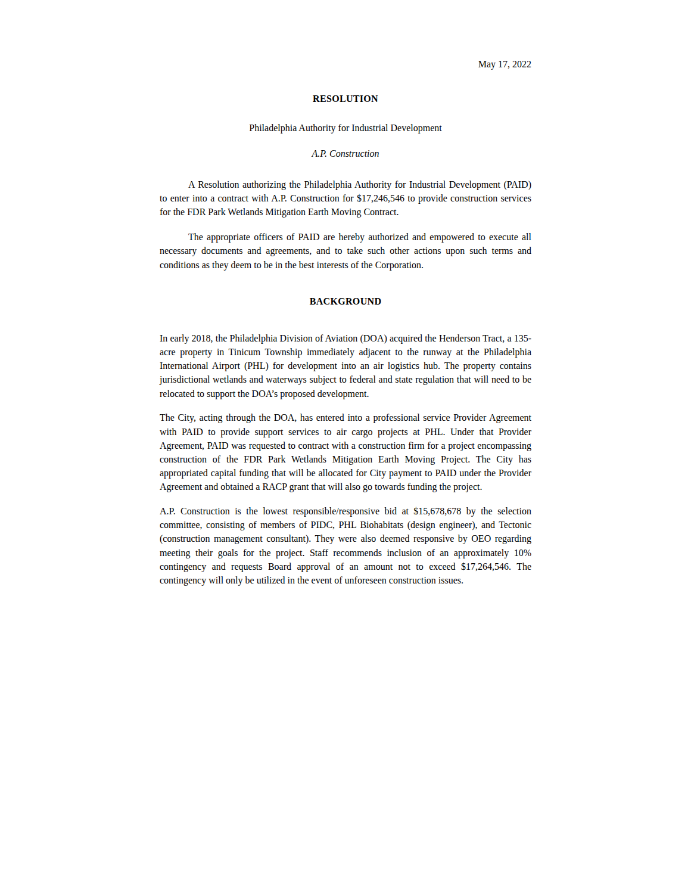May 17, 2022
RESOLUTION
Philadelphia Authority for Industrial Development
A.P. Construction
A Resolution authorizing the Philadelphia Authority for Industrial Development (PAID) to enter into a contract with A.P. Construction for $17,246,546 to provide construction services for the FDR Park Wetlands Mitigation Earth Moving Contract.
The appropriate officers of PAID are hereby authorized and empowered to execute all necessary documents and agreements, and to take such other actions upon such terms and conditions as they deem to be in the best interests of the Corporation.
BACKGROUND
In early 2018, the Philadelphia Division of Aviation (DOA) acquired the Henderson Tract, a 135-acre property in Tinicum Township immediately adjacent to the runway at the Philadelphia International Airport (PHL) for development into an air logistics hub. The property contains jurisdictional wetlands and waterways subject to federal and state regulation that will need to be relocated to support the DOA’s proposed development.
The City, acting through the DOA, has entered into a professional service Provider Agreement with PAID to provide support services to air cargo projects at PHL. Under that Provider Agreement, PAID was requested to contract with a construction firm for a project encompassing construction of the FDR Park Wetlands Mitigation Earth Moving Project. The City has appropriated capital funding that will be allocated for City payment to PAID under the Provider Agreement and obtained a RACP grant that will also go towards funding the project.
A.P. Construction is the lowest responsible/responsive bid at $15,678,678 by the selection committee, consisting of members of PIDC, PHL Biohabitats (design engineer), and Tectonic (construction management consultant). They were also deemed responsive by OEO regarding meeting their goals for the project. Staff recommends inclusion of an approximately 10% contingency and requests Board approval of an amount not to exceed $17,264,546. The contingency will only be utilized in the event of unforeseen construction issues.